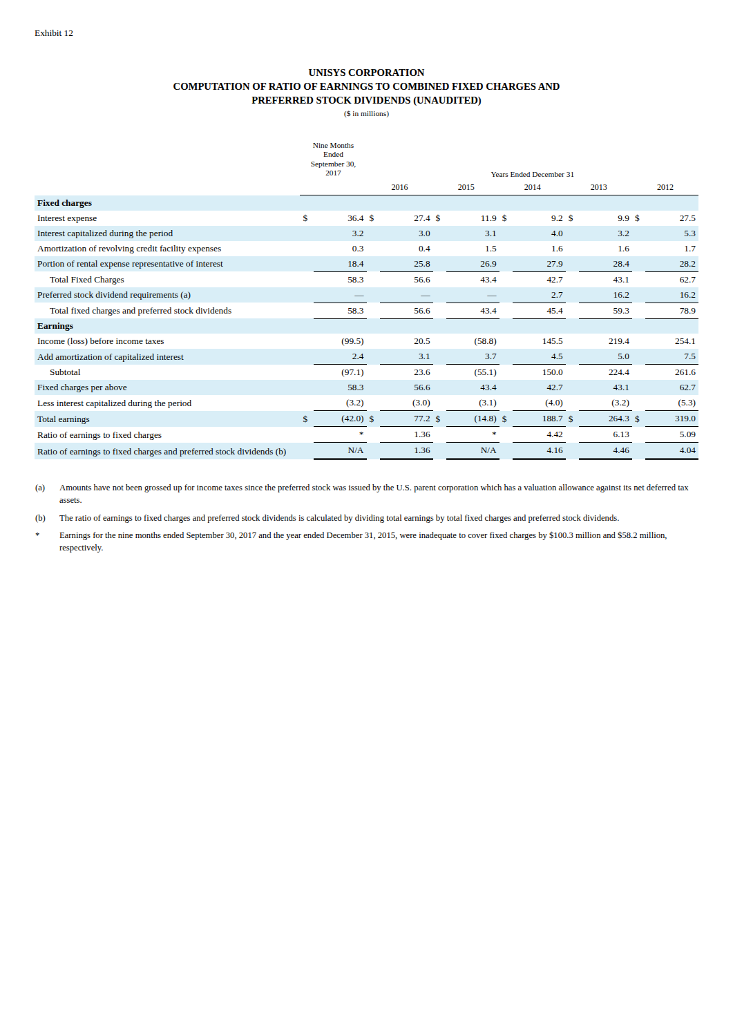Exhibit 12
UNISYS CORPORATION
COMPUTATION OF RATIO OF EARNINGS TO COMBINED FIXED CHARGES AND
PREFERRED STOCK DIVIDENDS (UNAUDITED)
($ in millions)
| | Nine Months Ended September 30, 2017 | Years Ended December 31 |
| | | 2016 | 2015 | 2014 | 2013 | 2012 |
| Fixed charges | |
| Interest expense | $ | 36.4 | $ | 27.4 | $ | 11.9 | $ | 9.2 | $ | 9.9 | $ | 27.5 |
| Interest capitalized during the period | | 3.2 | | 3.0 | | 3.1 | | 4.0 | | 3.2 | | 5.3 |
| Amortization of revolving credit facility expenses | | 0.3 | | 0.4 | | 1.5 | | 1.6 | | 1.6 | | 1.7 |
| Portion of rental expense representative of interest | | 18.4 | | 25.8 | | 26.9 | | 27.9 | | 28.4 | | 28.2 |
| Total Fixed Charges | | 58.3 | | 56.6 | | 43.4 | | 42.7 | | 43.1 | | 62.7 |
| Preferred stock dividend requirements (a) | | — | | — | | — | | 2.7 | | 16.2 | | 16.2 |
| Total fixed charges and preferred stock dividends | | 58.3 | | 56.6 | | 43.4 | | 45.4 | | 59.3 | | 78.9 |
| Earnings | |
| Income (loss) before income taxes | | (99.5) | | 20.5 | | (58.8) | | 145.5 | | 219.4 | | 254.1 |
| Add amortization of capitalized interest | | 2.4 | | 3.1 | | 3.7 | | 4.5 | | 5.0 | | 7.5 |
| Subtotal | | (97.1) | | 23.6 | | (55.1) | | 150.0 | | 224.4 | | 261.6 |
| Fixed charges per above | | 58.3 | | 56.6 | | 43.4 | | 42.7 | | 43.1 | | 62.7 |
| Less interest capitalized during the period | | (3.2) | | (3.0) | | (3.1) | | (4.0) | | (3.2) | | (5.3) |
| Total earnings | $ | (42.0) | $ | 77.2 | $ | (14.8) | $ | 188.7 | $ | 264.3 | $ | 319.0 |
| Ratio of earnings to fixed charges | | * | | 1.36 | | * | | 4.42 | | 6.13 | | 5.09 |
| Ratio of earnings to fixed charges and preferred stock dividends (b) | | N/A | | 1.36 | | N/A | | 4.16 | | 4.46 | | 4.04 |
| (a) | Amounts have not been grossed up for income taxes since the preferred stock was issued by the U.S. parent corporation which has a valuation allowance against its net deferred tax assets. |
| (b) | The ratio of earnings to fixed charges and preferred stock dividends is calculated by dividing total earnings by total fixed charges and preferred stock dividends. |
| * | Earnings for the nine months ended September 30, 2017 and the year ended December 31, 2015, were inadequate to cover fixed charges by $100.3 million and $58.2 million, respectively. |